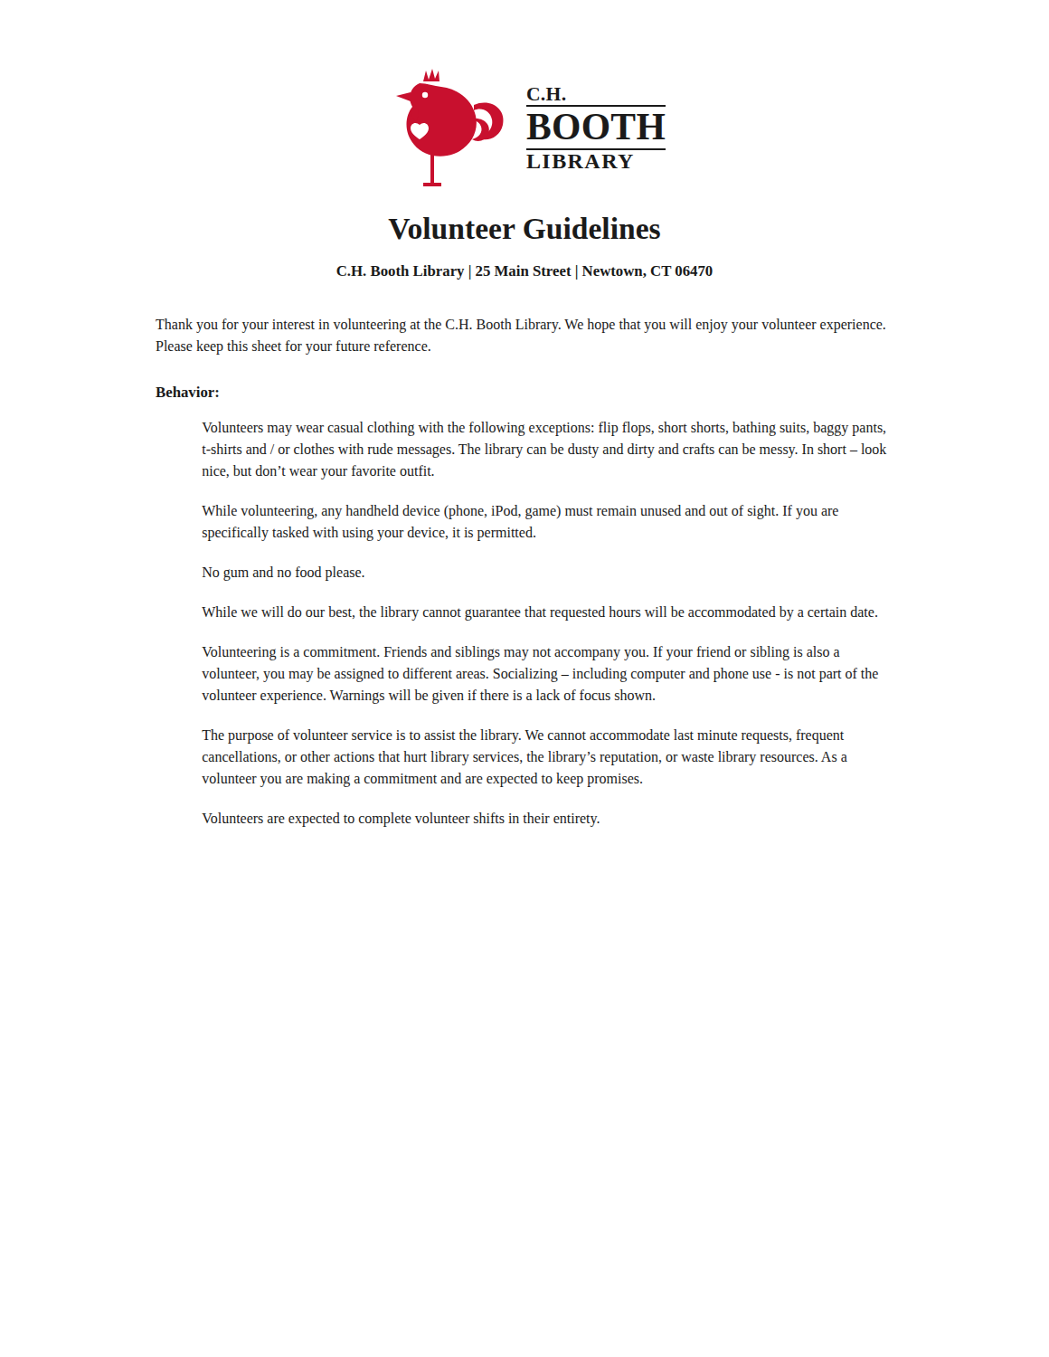C.H. BOOTH LIBRARY
Volunteer Guidelines
C.H. Booth Library | 25 Main Street | Newtown, CT 06470
Thank you for your interest in volunteering at the C.H. Booth Library. We hope that you will enjoy your volunteer experience. Please keep this sheet for your future reference.
Behavior:
Volunteers may wear casual clothing with the following exceptions: flip flops, short shorts, bathing suits, baggy pants, t-shirts and / or clothes with rude messages. The library can be dusty and dirty and crafts can be messy. In short – look nice, but don’t wear your favorite outfit.
While volunteering, any handheld device (phone, iPod, game) must remain unused and out of sight. If you are specifically tasked with using your device, it is permitted.
No gum and no food please.
While we will do our best, the library cannot guarantee that requested hours will be accommodated by a certain date.
Volunteering is a commitment. Friends and siblings may not accompany you. If your friend or sibling is also a volunteer, you may be assigned to different areas. Socializing – including computer and phone use - is not part of the volunteer experience. Warnings will be given if there is a lack of focus shown.
The purpose of volunteer service is to assist the library. We cannot accommodate last minute requests, frequent cancellations, or other actions that hurt library services, the library’s reputation, or waste library resources. As a volunteer you are making a commitment and are expected to keep promises.
Volunteers are expected to complete volunteer shifts in their entirety.